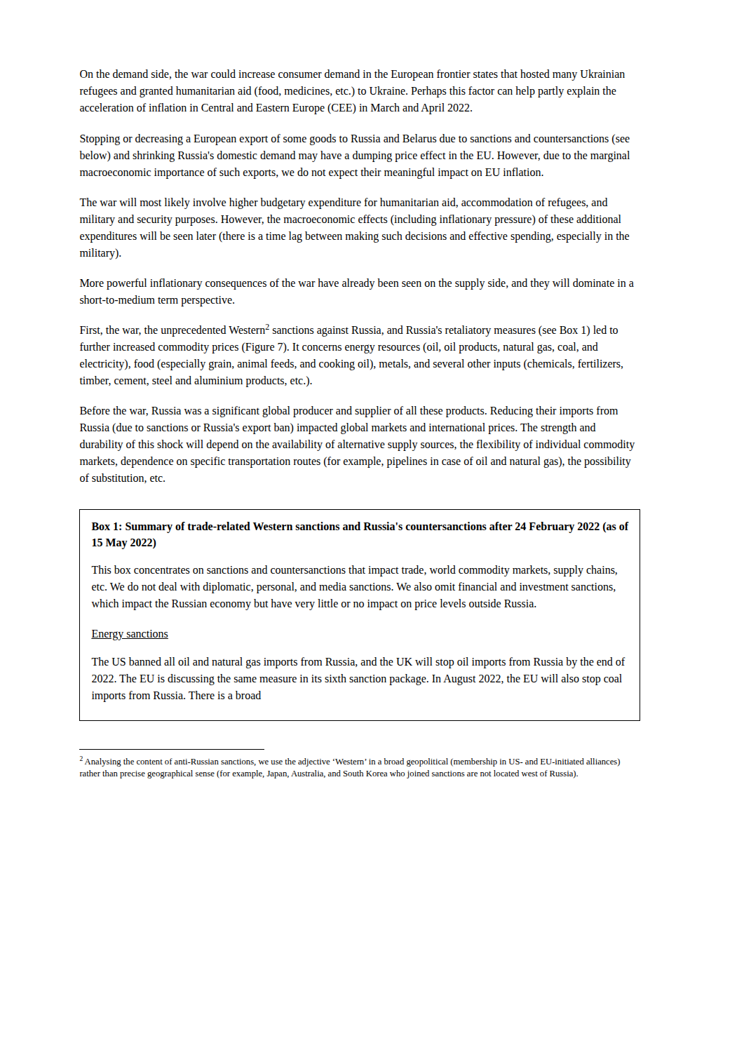On the demand side, the war could increase consumer demand in the European frontier states that hosted many Ukrainian refugees and granted humanitarian aid (food, medicines, etc.) to Ukraine. Perhaps this factor can help partly explain the acceleration of inflation in Central and Eastern Europe (CEE) in March and April 2022.
Stopping or decreasing a European export of some goods to Russia and Belarus due to sanctions and countersanctions (see below) and shrinking Russia's domestic demand may have a dumping price effect in the EU. However, due to the marginal macroeconomic importance of such exports, we do not expect their meaningful impact on EU inflation.
The war will most likely involve higher budgetary expenditure for humanitarian aid, accommodation of refugees, and military and security purposes. However, the macroeconomic effects (including inflationary pressure) of these additional expenditures will be seen later (there is a time lag between making such decisions and effective spending, especially in the military).
More powerful inflationary consequences of the war have already been seen on the supply side, and they will dominate in a short-to-medium term perspective.
First, the war, the unprecedented Western2 sanctions against Russia, and Russia's retaliatory measures (see Box 1) led to further increased commodity prices (Figure 7). It concerns energy resources (oil, oil products, natural gas, coal, and electricity), food (especially grain, animal feeds, and cooking oil), metals, and several other inputs (chemicals, fertilizers, timber, cement, steel and aluminium products, etc.).
Before the war, Russia was a significant global producer and supplier of all these products. Reducing their imports from Russia (due to sanctions or Russia's export ban) impacted global markets and international prices. The strength and durability of this shock will depend on the availability of alternative supply sources, the flexibility of individual commodity markets, dependence on specific transportation routes (for example, pipelines in case of oil and natural gas), the possibility of substitution, etc.
Box 1: Summary of trade-related Western sanctions and Russia's countersanctions after 24 February 2022 (as of 15 May 2022)
This box concentrates on sanctions and countersanctions that impact trade, world commodity markets, supply chains, etc. We do not deal with diplomatic, personal, and media sanctions. We also omit financial and investment sanctions, which impact the Russian economy but have very little or no impact on price levels outside Russia.
Energy sanctions
The US banned all oil and natural gas imports from Russia, and the UK will stop oil imports from Russia by the end of 2022. The EU is discussing the same measure in its sixth sanction package. In August 2022, the EU will also stop coal imports from Russia. There is a broad
2 Analysing the content of anti-Russian sanctions, we use the adjective ‘Western’ in a broad geopolitical (membership in US- and EU-initiated alliances) rather than precise geographical sense (for example, Japan, Australia, and South Korea who joined sanctions are not located west of Russia).